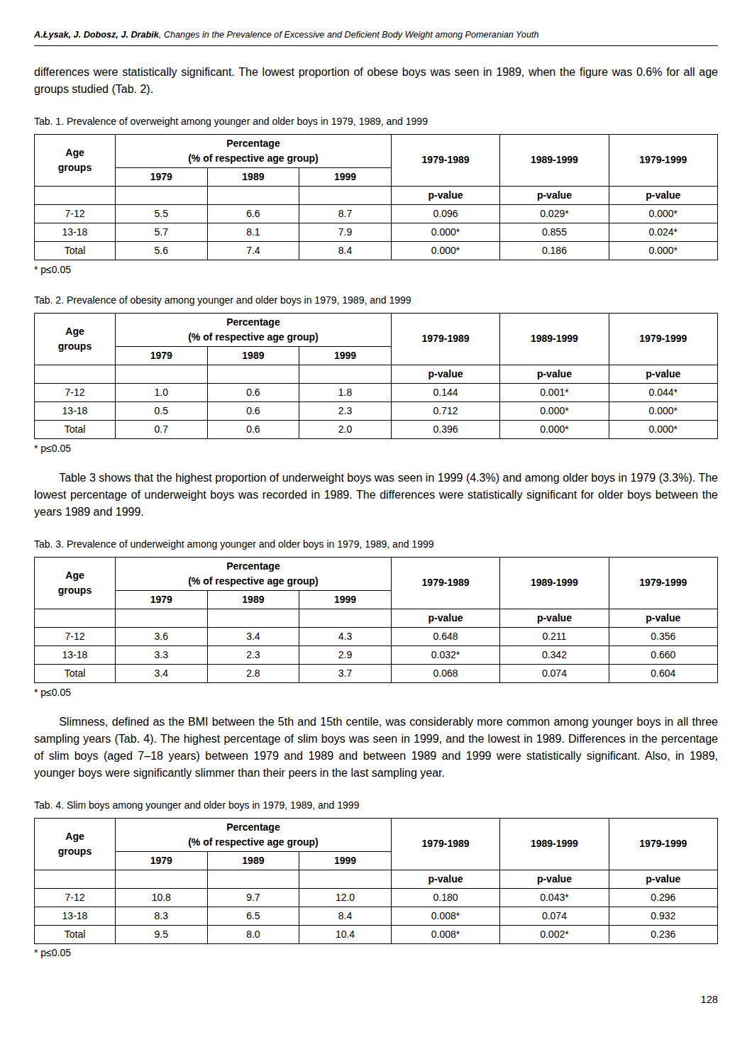A.Łysak, J. Dobosz, J. Drabik, Changes in the Prevalence of Excessive and Deficient Body Weight among Pomeranian Youth
differences were statistically significant. The lowest proportion of obese boys was seen in 1989, when the figure was 0.6% for all age groups studied (Tab. 2).
Tab. 1. Prevalence of overweight among younger and older boys in 1979, 1989, and 1999
| Age groups | Percentage (% of respective age group) | 1979-1989 | 1989-1999 | 1979-1999 |
| --- | --- | --- | --- | --- |
| 1979 | 1989 | 1999 |
| | | | | p-value | p-value | p-value |
| 7-12 | 5.5 | 6.6 | 8.7 | 0.096 | 0.029* | 0.000* |
| 13-18 | 5.7 | 8.1 | 7.9 | 0.000* | 0.855 | 0.024* |
| Total | 5.6 | 7.4 | 8.4 | 0.000* | 0.186 | 0.000* |
* p≤0.05
Tab. 2. Prevalence of obesity among younger and older boys in 1979, 1989, and 1999
| Age groups | Percentage (% of respective age group) | 1979-1989 | 1989-1999 | 1979-1999 |
| --- | --- | --- | --- | --- |
| 1979 | 1989 | 1999 |
| | | | | p-value | p-value | p-value |
| 7-12 | 1.0 | 0.6 | 1.8 | 0.144 | 0.001* | 0.044* |
| 13-18 | 0.5 | 0.6 | 2.3 | 0.712 | 0.000* | 0.000* |
| Total | 0.7 | 0.6 | 2.0 | 0.396 | 0.000* | 0.000* |
* p≤0.05
Table 3 shows that the highest proportion of underweight boys was seen in 1999 (4.3%) and among older boys in 1979 (3.3%). The lowest percentage of underweight boys was recorded in 1989. The differences were statistically significant for older boys between the years 1989 and 1999.
Tab. 3. Prevalence of underweight among younger and older boys in 1979, 1989, and 1999
| Age groups | Percentage (% of respective age group) | 1979-1989 | 1989-1999 | 1979-1999 |
| --- | --- | --- | --- | --- |
| 1979 | 1989 | 1999 |
| | | | | p-value | p-value | p-value |
| 7-12 | 3.6 | 3.4 | 4.3 | 0.648 | 0.211 | 0.356 |
| 13-18 | 3.3 | 2.3 | 2.9 | 0.032* | 0.342 | 0.660 |
| Total | 3.4 | 2.8 | 3.7 | 0.068 | 0.074 | 0.604 |
* p≤0.05
Slimness, defined as the BMI between the 5th and 15th centile, was considerably more common among younger boys in all three sampling years (Tab. 4). The highest percentage of slim boys was seen in 1999, and the lowest in 1989. Differences in the percentage of slim boys (aged 7–18 years) between 1979 and 1989 and between 1989 and 1999 were statistically significant. Also, in 1989, younger boys were significantly slimmer than their peers in the last sampling year.
Tab. 4. Slim boys among younger and older boys in 1979, 1989, and 1999
| Age groups | Percentage (% of respective age group) | 1979-1989 | 1989-1999 | 1979-1999 |
| --- | --- | --- | --- | --- |
| 1979 | 1989 | 1999 |
| | | | | p-value | p-value | p-value |
| 7-12 | 10.8 | 9.7 | 12.0 | 0.180 | 0.043* | 0.296 |
| 13-18 | 8.3 | 6.5 | 8.4 | 0.008* | 0.074 | 0.932 |
| Total | 9.5 | 8.0 | 10.4 | 0.008* | 0.002* | 0.236 |
* p≤0.05
128